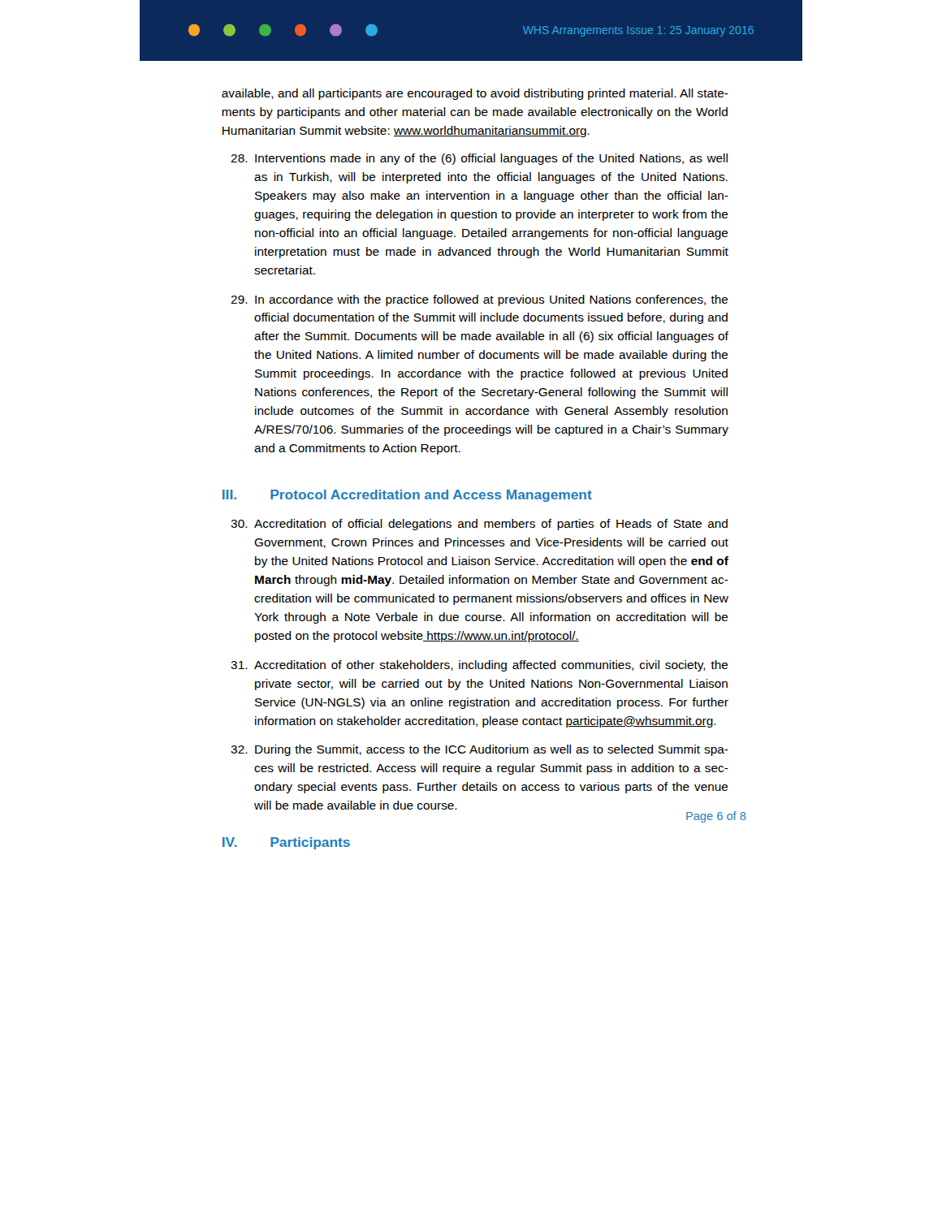WHS Arrangements Issue 1: 25 January 2016
available, and all participants are encouraged to avoid distributing printed material. All statements by participants and other material can be made available electronically on the World Humanitarian Summit website: www.worldhumanitariansummit.org.
28. Interventions made in any of the (6) official languages of the United Nations, as well as in Turkish, will be interpreted into the official languages of the United Nations. Speakers may also make an intervention in a language other than the official languages, requiring the delegation in question to provide an interpreter to work from the non-official into an official language. Detailed arrangements for non-official language interpretation must be made in advanced through the World Humanitarian Summit secretariat.
29. In accordance with the practice followed at previous United Nations conferences, the official documentation of the Summit will include documents issued before, during and after the Summit. Documents will be made available in all (6) six official languages of the United Nations. A limited number of documents will be made available during the Summit proceedings. In accordance with the practice followed at previous United Nations conferences, the Report of the Secretary-General following the Summit will include outcomes of the Summit in accordance with General Assembly resolution A/RES/70/106. Summaries of the proceedings will be captured in a Chair’s Summary and a Commitments to Action Report.
III. Protocol Accreditation and Access Management
30. Accreditation of official delegations and members of parties of Heads of State and Government, Crown Princes and Princesses and Vice-Presidents will be carried out by the United Nations Protocol and Liaison Service. Accreditation will open the end of March through mid-May. Detailed information on Member State and Government accreditation will be communicated to permanent missions/observers and offices in New York through a Note Verbale in due course. All information on accreditation will be posted on the protocol website https://www.un.int/protocol/.
31. Accreditation of other stakeholders, including affected communities, civil society, the private sector, will be carried out by the United Nations Non-Governmental Liaison Service (UN-NGLS) via an online registration and accreditation process. For further information on stakeholder accreditation, please contact participate@whsummit.org.
32. During the Summit, access to the ICC Auditorium as well as to selected Summit spaces will be restricted. Access will require a regular Summit pass in addition to a secondary special events pass. Further details on access to various parts of the venue will be made available in due course.
IV. Participants
Page 6 of 8